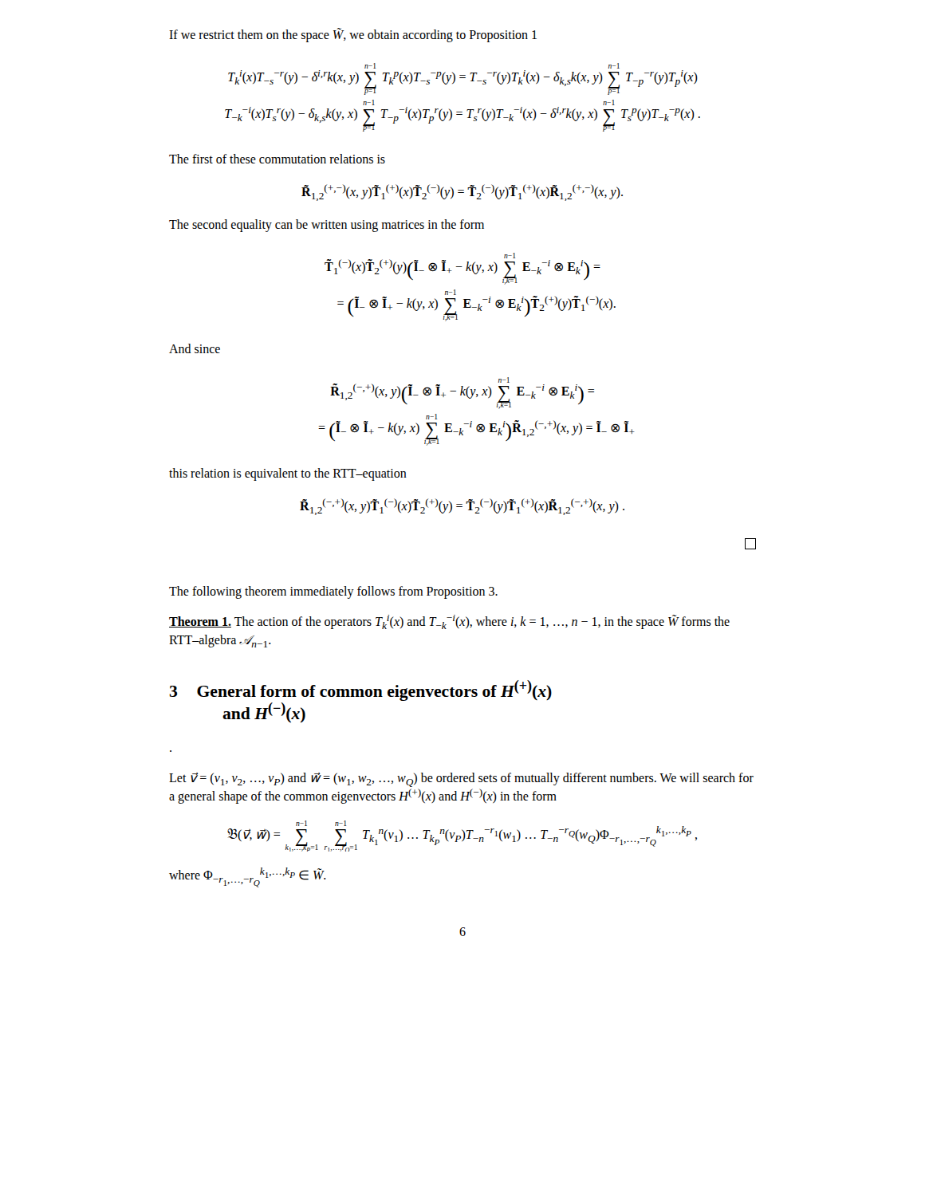If we restrict them on the space W̃, we obtain according to Proposition 1
Tki(x)T−s−r(y) − δi,rk(x, y) n−1∑p=1 Tkp(x)T−s−p(y) = T−s−r(y)Tki(x) − δk,sk(x, y) n−1∑p=1 T−p−r(y)Tpi(x) T−k−i(x)Tsr(y) − δk,sk(y, x) n−1∑p=1 T−p−i(x)Tpr(y) = Tsr(y)T−k−i(x) − δi,rk(y, x) n−1∑p=1 Tsp(y)T−k−p(x) .
The first of these commutation relations is
R̃1,2(+,−)(x, y)T̃1(+)(x)T̃2(−)(y) = T̃2(−)(y)T̃1(+)(x)R̃1,2(+,−)(x, y).
The second equality can be written using matrices in the form
T̃1(−)(x)T̃2(+)(y)(Ĩ− ⊗ Ĩ+ − k(y, x) n−1∑i,k=1 E−k−i ⊗ Eki) = = (Ĩ− ⊗ Ĩ+ − k(y, x) n−1∑i,k=1 E−k−i ⊗ Eki) T̃2(+)(y)T̃1(−)(x).
And since
R̃1,2(−,+)(x, y)(Ĩ− ⊗ Ĩ+ − k(y, x) n−1∑i,k=1 E−k−i ⊗ Eki) = = (Ĩ− ⊗ Ĩ+ − k(y, x) n−1∑i,k=1 E−k−i ⊗ Eki) R̃1,2(−,+)(x, y) = Ĩ− ⊗ Ĩ+
this relation is equivalent to the RTT–equation
R̃1,2(−,+)(x, y)T̃1(−)(x)T̃2(+)(y) = T̃2(−)(y)T̃1(+)(x)R̃1,2(−,+)(x, y) .
The following theorem immediately follows from Proposition 3.
Theorem 1. The action of the operators Tki(x) and T−k−i(x), where i, k = 1, …, n − 1, in the space W̃ forms the RTT–algebra 𝒜n−1.
3 General form of common eigenvectors of H(+)(x)and H(−)(x)
.
Let v⃗ = (v1, v2, …, vP) and w⃗ = (w1, w2, …, wQ) be ordered sets of mutually different numbers. We will search for a general shape of the common eigenvectors H(+)(x) and H(−)(x) in the form
𝔅(v⃗, w⃗) = n−1∑k1,…,kP=1 n−1∑r1,…,rQ=1 Tk1n(v1) … TkPn(vP)T−n−r1(w1) … T−n−rQ(wQ)Φ−r1,…,−rQk1,…,kP ,
where Φ−r1,…,−rQk1,…,kP ∈ W̃.
6